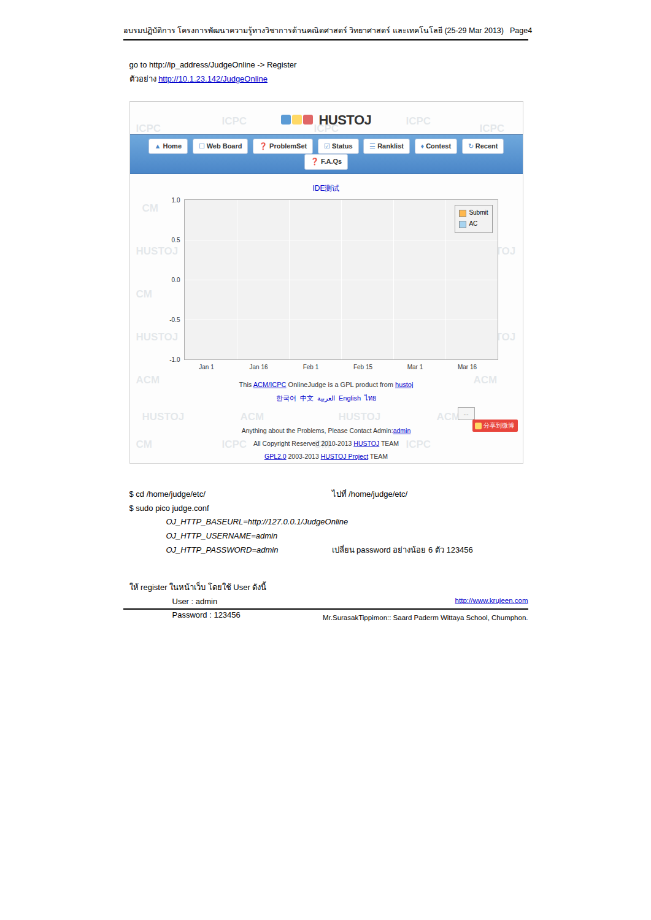อบรมปฏิบัติการ โครงการพัฒนาความรู้ทางวิชาการด้านคณิตศาสตร์ วิทยาศาสตร์ และเทคโนโลยี (25-29 Mar 2013)Page4
go to http://ip_address/JudgeOnline -> Register
ตัวอย่าง http://10.1.23.142/JudgeOnline
ICPC ICPC ICPC ICPC ICPC HUSTOJ ACM HUSTOJ ACM HUSTOJ CM ICPC CM ICPC HUSTOJ HUSTOJ CM CM HUSTOJ HUSTOJ ACM ACM HUSTOJ ACM HUSTOJ ACM CM ICPC CM ICPC ACM HUSTOJ ACM HUSTOJ
HUSTOJ
▲Home ☐Web Board ❓ProblemSet ☑Status ☰Ranklist ♦Contest ↻Recent ❓F.A.Qs
IDE测试
1.0
0.5
0.0
-0.5
-1.0
Submit
AC
Jan 1
Jan 16
Feb 1
Feb 15
Mar 1
Mar 16
This ACM/ICPC OnlineJudge is a GPL product from hustoj
한국어 中文 العربية English ไทย
...
分享到微博
Anything about the Problems, Please Contact Admin:admin
All Copyright Reserved 2010-2013 HUSTOJ TEAM
GPL2.0 2003-2013 HUSTOJ Project TEAM
$ cd /home/judge/etc/ ไปที่ /home/judge/etc/
$ sudo pico judge.conf
OJ_HTTP_BASEURL=http://127.0.0.1/JudgeOnline
OJ_HTTP_USERNAME=admin
OJ_HTTP_PASSWORD=admin เปลี่ยน password อย่างน้อย 6 ตัว 123456
ให้ register ในหน้าเว็บ โดยใช้ User ดังนี้
User : admin
Password : 123456
http://www.krujeen.com
Mr.SurasakTippimon:: Saard Paderm Wittaya School, Chumphon.